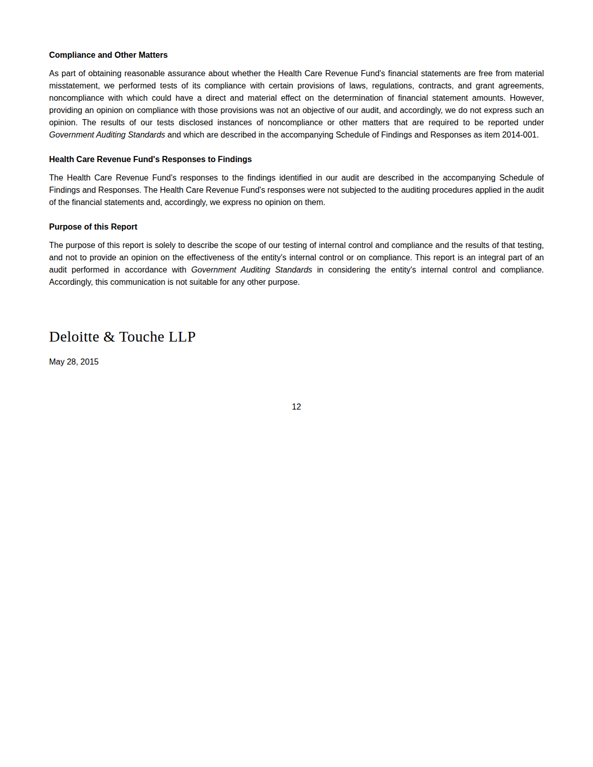Compliance and Other Matters
As part of obtaining reasonable assurance about whether the Health Care Revenue Fund's financial statements are free from material misstatement, we performed tests of its compliance with certain provisions of laws, regulations, contracts, and grant agreements, noncompliance with which could have a direct and material effect on the determination of financial statement amounts. However, providing an opinion on compliance with those provisions was not an objective of our audit, and accordingly, we do not express such an opinion. The results of our tests disclosed instances of noncompliance or other matters that are required to be reported under Government Auditing Standards and which are described in the accompanying Schedule of Findings and Responses as item 2014-001.
Health Care Revenue Fund's Responses to Findings
The Health Care Revenue Fund's responses to the findings identified in our audit are described in the accompanying Schedule of Findings and Responses. The Health Care Revenue Fund's responses were not subjected to the auditing procedures applied in the audit of the financial statements and, accordingly, we express no opinion on them.
Purpose of this Report
The purpose of this report is solely to describe the scope of our testing of internal control and compliance and the results of that testing, and not to provide an opinion on the effectiveness of the entity's internal control or on compliance. This report is an integral part of an audit performed in accordance with Government Auditing Standards in considering the entity's internal control and compliance. Accordingly, this communication is not suitable for any other purpose.
Deloitte & Touche LLP
May 28, 2015
12